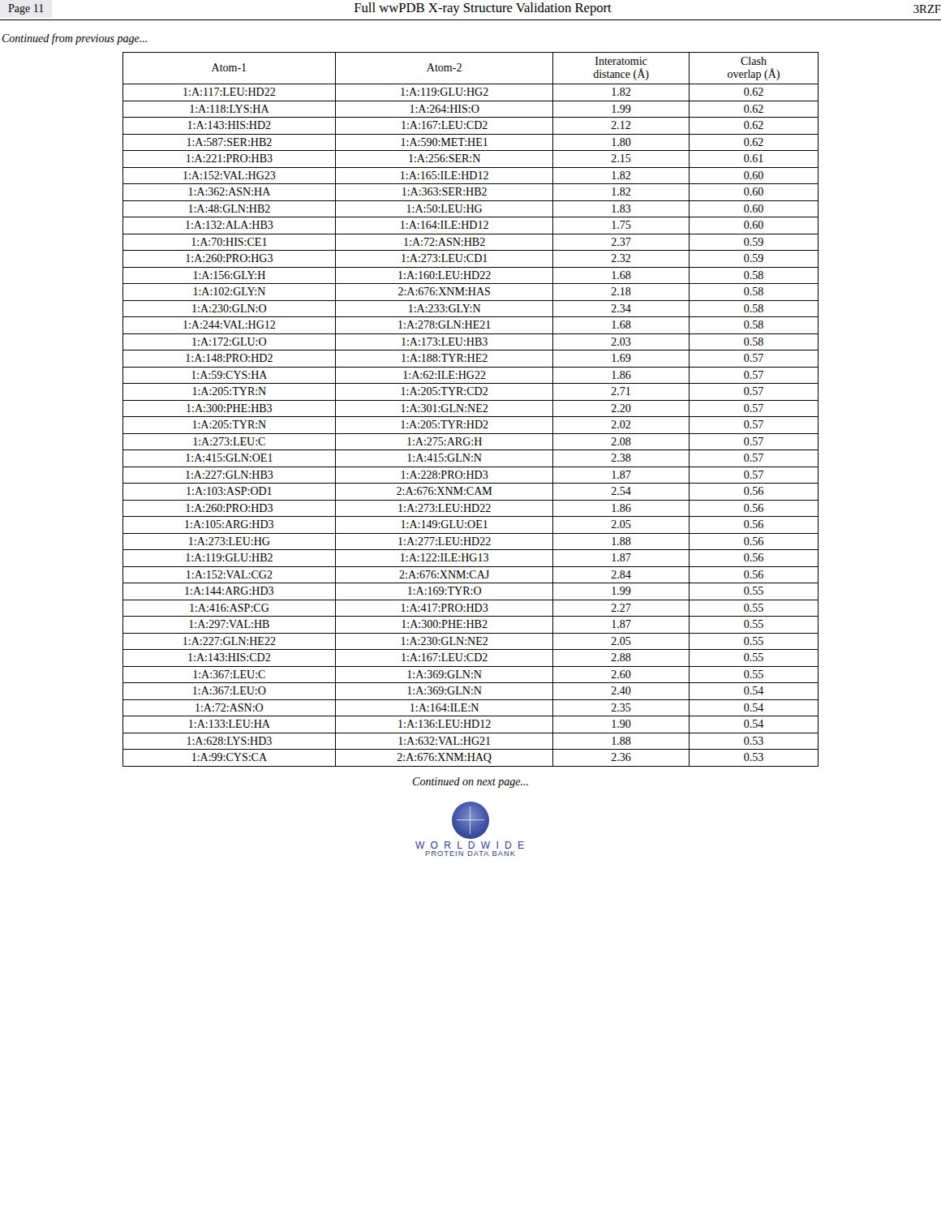Page 11
Full wwPDB X-ray Structure Validation Report
3RZF
Continued from previous page...
| Atom-1 | Atom-2 | Interatomic distance (Å) | Clash overlap (Å) |
| --- | --- | --- | --- |
| 1:A:117:LEU:HD22 | 1:A:119:GLU:HG2 | 1.82 | 0.62 |
| 1:A:118:LYS:HA | 1:A:264:HIS:O | 1.99 | 0.62 |
| 1:A:143:HIS:HD2 | 1:A:167:LEU:CD2 | 2.12 | 0.62 |
| 1:A:587:SER:HB2 | 1:A:590:MET:HE1 | 1.80 | 0.62 |
| 1:A:221:PRO:HB3 | 1:A:256:SER:N | 2.15 | 0.61 |
| 1:A:152:VAL:HG23 | 1:A:165:ILE:HD12 | 1.82 | 0.60 |
| 1:A:362:ASN:HA | 1:A:363:SER:HB2 | 1.82 | 0.60 |
| 1:A:48:GLN:HB2 | 1:A:50:LEU:HG | 1.83 | 0.60 |
| 1:A:132:ALA:HB3 | 1:A:164:ILE:HD12 | 1.75 | 0.60 |
| 1:A:70:HIS:CE1 | 1:A:72:ASN:HB2 | 2.37 | 0.59 |
| 1:A:260:PRO:HG3 | 1:A:273:LEU:CD1 | 2.32 | 0.59 |
| 1:A:156:GLY:H | 1:A:160:LEU:HD22 | 1.68 | 0.58 |
| 1:A:102:GLY:N | 2:A:676:XNM:HAS | 2.18 | 0.58 |
| 1:A:230:GLN:O | 1:A:233:GLY:N | 2.34 | 0.58 |
| 1:A:244:VAL:HG12 | 1:A:278:GLN:HE21 | 1.68 | 0.58 |
| 1:A:172:GLU:O | 1:A:173:LEU:HB3 | 2.03 | 0.58 |
| 1:A:148:PRO:HD2 | 1:A:188:TYR:HE2 | 1.69 | 0.57 |
| 1:A:59:CYS:HA | 1:A:62:ILE:HG22 | 1.86 | 0.57 |
| 1:A:205:TYR:N | 1:A:205:TYR:CD2 | 2.71 | 0.57 |
| 1:A:300:PHE:HB3 | 1:A:301:GLN:NE2 | 2.20 | 0.57 |
| 1:A:205:TYR:N | 1:A:205:TYR:HD2 | 2.02 | 0.57 |
| 1:A:273:LEU:C | 1:A:275:ARG:H | 2.08 | 0.57 |
| 1:A:415:GLN:OE1 | 1:A:415:GLN:N | 2.38 | 0.57 |
| 1:A:227:GLN:HB3 | 1:A:228:PRO:HD3 | 1.87 | 0.57 |
| 1:A:103:ASP:OD1 | 2:A:676:XNM:CAM | 2.54 | 0.56 |
| 1:A:260:PRO:HD3 | 1:A:273:LEU:HD22 | 1.86 | 0.56 |
| 1:A:105:ARG:HD3 | 1:A:149:GLU:OE1 | 2.05 | 0.56 |
| 1:A:273:LEU:HG | 1:A:277:LEU:HD22 | 1.88 | 0.56 |
| 1:A:119:GLU:HB2 | 1:A:122:ILE:HG13 | 1.87 | 0.56 |
| 1:A:152:VAL:CG2 | 2:A:676:XNM:CAJ | 2.84 | 0.56 |
| 1:A:144:ARG:HD3 | 1:A:169:TYR:O | 1.99 | 0.55 |
| 1:A:416:ASP:CG | 1:A:417:PRO:HD3 | 2.27 | 0.55 |
| 1:A:297:VAL:HB | 1:A:300:PHE:HB2 | 1.87 | 0.55 |
| 1:A:227:GLN:HE22 | 1:A:230:GLN:NE2 | 2.05 | 0.55 |
| 1:A:143:HIS:CD2 | 1:A:167:LEU:CD2 | 2.88 | 0.55 |
| 1:A:367:LEU:C | 1:A:369:GLN:N | 2.60 | 0.55 |
| 1:A:367:LEU:O | 1:A:369:GLN:N | 2.40 | 0.54 |
| 1:A:72:ASN:O | 1:A:164:ILE:N | 2.35 | 0.54 |
| 1:A:133:LEU:HA | 1:A:136:LEU:HD12 | 1.90 | 0.54 |
| 1:A:628:LYS:HD3 | 1:A:632:VAL:HG21 | 1.88 | 0.53 |
| 1:A:99:CYS:CA | 2:A:676:XNM:HAQ | 2.36 | 0.53 |
Continued on next page...
W O R L D W I D E
PROTEIN DATA BANK